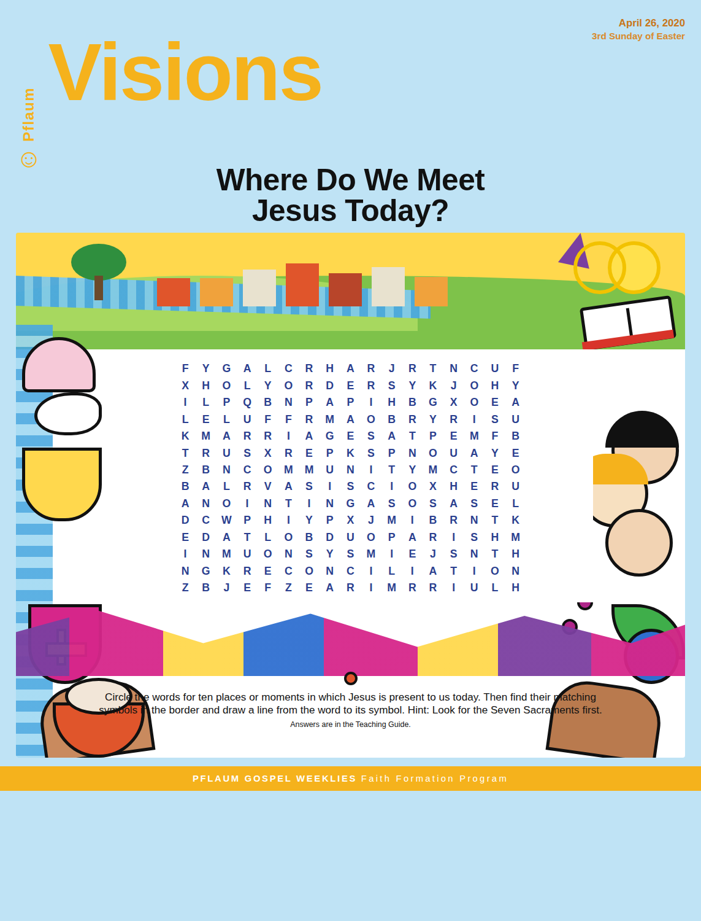April 26, 2020
3rd Sunday of Easter
Pflaum ☺
Visions
Where Do We Meet
Jesus Today?
| F | Y | G | A | L | C | R | H | A | R | J | R | T | N | C | U | F |
| X | H | O | L | Y | O | R | D | E | R | S | Y | K | J | O | H | Y |
| I | L | P | Q | B | N | P | A | P | I | H | B | G | X | O | E | A |
| L | E | L | U | F | F | R | M | A | O | B | R | Y | R | I | S | U |
| K | M | A | R | R | I | A | G | E | S | A | T | P | E | M | F | B |
| T | R | U | S | X | R | E | P | K | S | P | N | O | U | A | Y | E |
| Z | B | N | C | O | M | M | U | N | I | T | Y | M | C | T | E | O |
| B | A | L | R | V | A | S | I | S | C | I | O | X | H | E | R | U |
| A | N | O | I | N | T | I | N | G | A | S | O | S | A | S | E | L |
| D | C | W | P | H | I | Y | P | X | J | M | I | B | R | N | T | K |
| E | D | A | T | L | O | B | D | U | O | P | A | R | I | S | H | M |
| I | N | M | U | O | N | S | Y | S | M | I | E | J | S | N | T | H |
| N | G | K | R | E | C | O | N | C | I | L | I | A | T | I | O | N |
| Z | B | J | E | F | Z | E | A | R | I | M | R | R | I | U | L | H |
Circle the words for ten places or moments in which Jesus is present to us today. Then find their matching symbols in the border and draw a line from the word to its symbol. Hint: Look for the Seven Sacraments first. Answers are in the Teaching Guide.
PFLAUM GOSPEL WEEKLIES Faith Formation Program